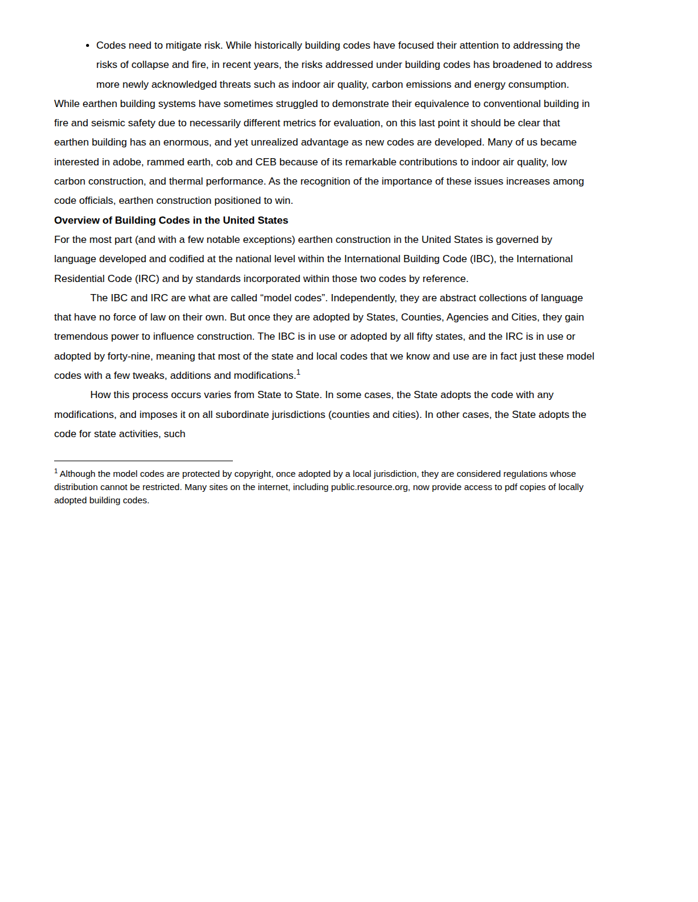Codes need to mitigate risk. While historically building codes have focused their attention to addressing the risks of collapse and fire, in recent years, the risks addressed under building codes has broadened to address more newly acknowledged threats such as indoor air quality, carbon emissions and energy consumption.
While earthen building systems have sometimes struggled to demonstrate their equivalence to conventional building in fire and seismic safety due to necessarily different metrics for evaluation, on this last point it should be clear that earthen building has an enormous, and yet unrealized advantage as new codes are developed. Many of us became interested in adobe, rammed earth, cob and CEB because of its remarkable contributions to indoor air quality, low carbon construction, and thermal performance. As the recognition of the importance of these issues increases among code officials, earthen construction positioned to win.
Overview of Building Codes in the United States
For the most part (and with a few notable exceptions) earthen construction in the United States is governed by language developed and codified at the national level within the International Building Code (IBC), the International Residential Code (IRC) and by standards incorporated within those two codes by reference.
The IBC and IRC are what are called “model codes”. Independently, they are abstract collections of language that have no force of law on their own. But once they are adopted by States, Counties, Agencies and Cities, they gain tremendous power to influence construction. The IBC is in use or adopted by all fifty states, and the IRC is in use or adopted by forty-nine, meaning that most of the state and local codes that we know and use are in fact just these model codes with a few tweaks, additions and modifications.1
How this process occurs varies from State to State. In some cases, the State adopts the code with any modifications, and imposes it on all subordinate jurisdictions (counties and cities). In other cases, the State adopts the code for state activities, such
1 Although the model codes are protected by copyright, once adopted by a local jurisdiction, they are considered regulations whose distribution cannot be restricted. Many sites on the internet, including public.resource.org, now provide access to pdf copies of locally adopted building codes.